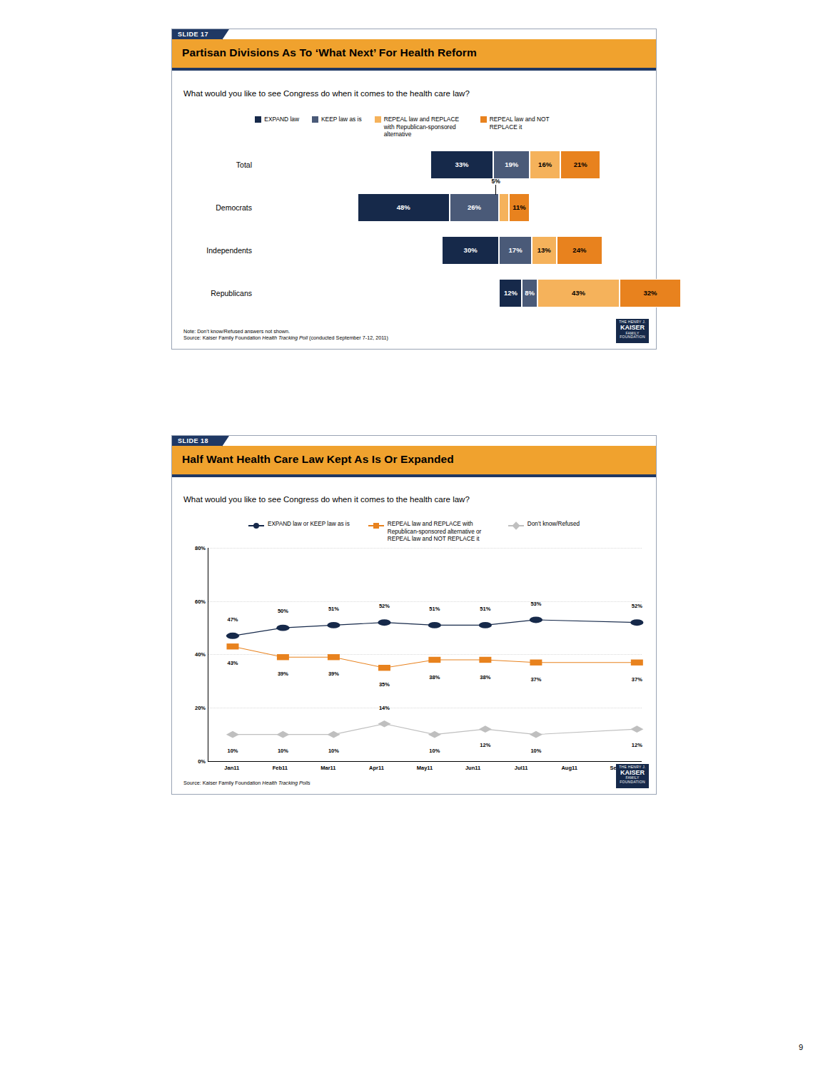SLIDE 17
Partisan Divisions As To ‘What Next’ For Health Reform
What would you like to see Congress do when it comes to the health care law?
EXPAND law
KEEP law as is
REPEAL law and REPLACE with Republican-sponsored alternative
REPEAL law and NOT REPLACE it
Total
33%
19%
16%
21%
Democrats
48%
26%
11%
5%
Independents
30%
17%
13%
24%
Republicans
12%
8%
43%
32%
Note: Don’t know/Refused answers not shown.
Source: Kaiser Family Foundation Health Tracking Poll (conducted September 7-12, 2011)
THE HENRY J. KAISER FAMILY FOUNDATION
SLIDE 18
Half Want Health Care Law Kept As Is Or Expanded
What would you like to see Congress do when it comes to the health care law?
EXPAND law or KEEP law as is
REPEAL law and REPLACE with Republican-sponsored alternative or REPEAL law and NOT REPLACE it
Don’t know/Refused
80%
60%
40%
20%
0%
navy: 47,50,51,52,51,51,53,(gap),52 -> y = 100 - v/80*100 47% 50% 51% 52% 51% 51% 53% 52% 43% 39% 39% 35% 38% 38% 37% 37% 10% 10% 10% 14% 10% 12% 10% 12%
Jan11 Feb11 Mar11 Apr11 May11 Jun11 Jul11 Aug11 Sep11
Source: Kaiser Family Foundation Health Tracking Polls
THE HENRY J. KAISER FAMILY FOUNDATION
9